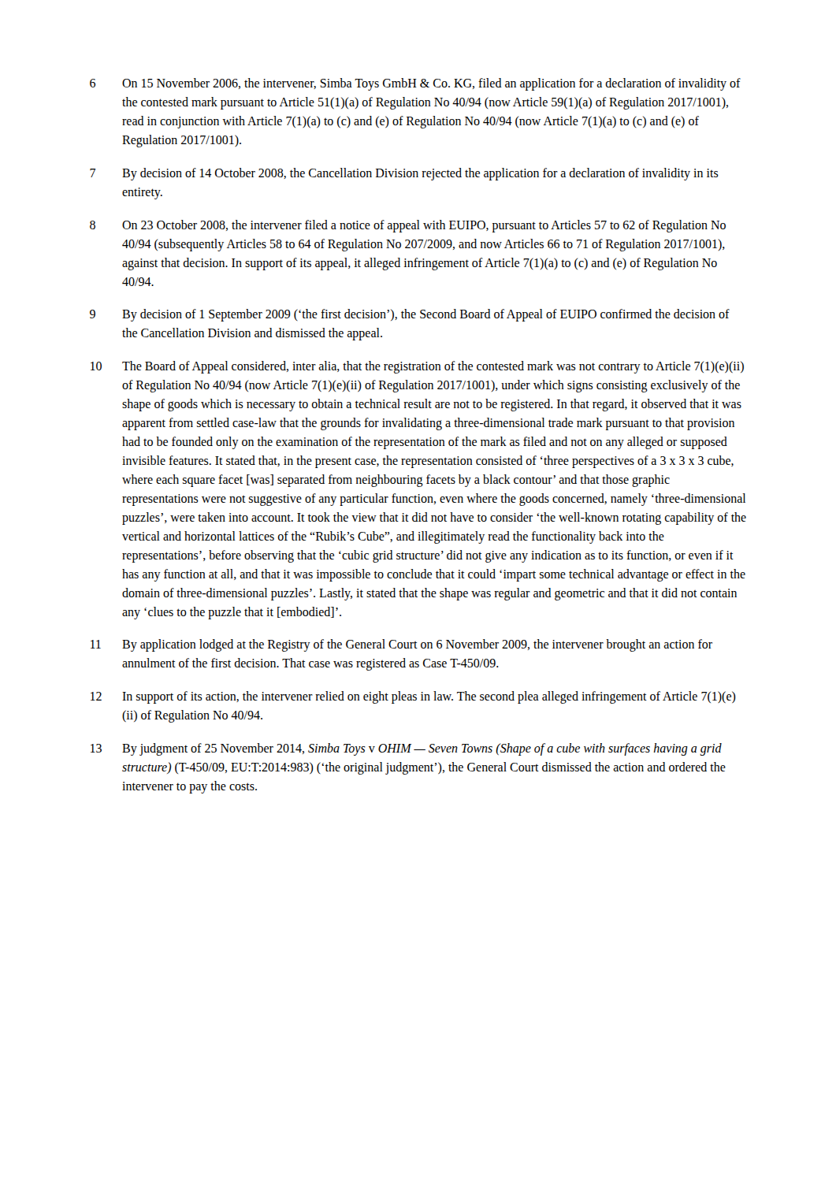6
On 15 November 2006, the intervener, Simba Toys GmbH & Co. KG, filed an application for a declaration of invalidity of the contested mark pursuant to Article 51(1)(a) of Regulation No 40/94 (now Article 59(1)(a) of Regulation 2017/1001), read in conjunction with Article 7(1)(a) to (c) and (e) of Regulation No 40/94 (now Article 7(1)(a) to (c) and (e) of Regulation 2017/1001).
7
By decision of 14 October 2008, the Cancellation Division rejected the application for a declaration of invalidity in its entirety.
8
On 23 October 2008, the intervener filed a notice of appeal with EUIPO, pursuant to Articles 57 to 62 of Regulation No 40/94 (subsequently Articles 58 to 64 of Regulation No 207/2009, and now Articles 66 to 71 of Regulation 2017/1001), against that decision. In support of its appeal, it alleged infringement of Article 7(1)(a) to (c) and (e) of Regulation No 40/94.
9
By decision of 1 September 2009 (‘the first decision’), the Second Board of Appeal of EUIPO confirmed the decision of the Cancellation Division and dismissed the appeal.
10
The Board of Appeal considered, inter alia, that the registration of the contested mark was not contrary to Article 7(1)(e)(ii) of Regulation No 40/94 (now Article 7(1)(e)(ii) of Regulation 2017/1001), under which signs consisting exclusively of the shape of goods which is necessary to obtain a technical result are not to be registered. In that regard, it observed that it was apparent from settled case-law that the grounds for invalidating a three-dimensional trade mark pursuant to that provision had to be founded only on the examination of the representation of the mark as filed and not on any alleged or supposed invisible features. It stated that, in the present case, the representation consisted of ‘three perspectives of a 3 x 3 x 3 cube, where each square facet [was] separated from neighbouring facets by a black contour’ and that those graphic representations were not suggestive of any particular function, even where the goods concerned, namely ‘three-dimensional puzzles’, were taken into account. It took the view that it did not have to consider ‘the well-known rotating capability of the vertical and horizontal lattices of the “Rubik’s Cube”, and illegitimately read the functionality back into the representations’, before observing that the ‘cubic grid structure’ did not give any indication as to its function, or even if it has any function at all, and that it was impossible to conclude that it could ‘impart some technical advantage or effect in the domain of three-dimensional puzzles’. Lastly, it stated that the shape was regular and geometric and that it did not contain any ‘clues to the puzzle that it [embodied]’.
11
By application lodged at the Registry of the General Court on 6 November 2009, the intervener brought an action for annulment of the first decision. That case was registered as Case T-450/09.
12
In support of its action, the intervener relied on eight pleas in law. The second plea alleged infringement of Article 7(1)(e)(ii) of Regulation No 40/94.
13
By judgment of 25 November 2014, Simba Toys v OHIM — Seven Towns (Shape of a cube with surfaces having a grid structure) (T-450/09, EU:T:2014:983) (‘the original judgment’), the General Court dismissed the action and ordered the intervener to pay the costs.